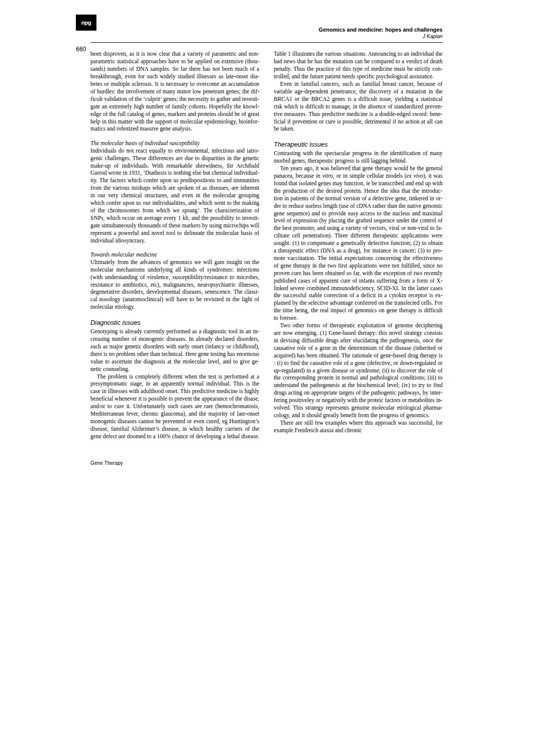npg
Genomics and medicine: hopes and challenges
J Kaplan
660
been disproven, as it is now clear that a variety of parametric and non-parametric statistical approaches have to be applied on extensive (thousands) numbers of DNA samples. So far there has not been much of a breakthrough, even for such widely studied illnesses as late-onset diabetes or multiple sclerosis. It is necessary to overcome an accumulation of hurdles: the involvement of many minor low penetrant genes; the difficult validation of the ‘culprit’ genes; the necessity to gather and investigate an extremely high number of family cohorts. Hopefully the knowledge of the full catalog of genes, markers and proteins should be of great help in this matter with the support of molecular epidemiology, bioinformatics and robotized massive gene analysis.
The molecular basis of individual susceptibility
Individuals do not react equally to environmental, infectious and iatrogenic challenges. These differences are due to disparities in the genetic make-up of individuals. With remarkable shrewdness, Sir Archibald Garrod wrote in 1931, ‘Diathesis is nothing else but chemical individuality. The factors which confer upon us predispositions to and immunities from the various mishaps which are spoken of as diseases, are inherent in our very chemical structures, and even in the molecular grouping which confer upon us our individualities, and which went to the making of the chromosomes from which we sprang’. The characterization of SNPs, which occur on average every 1 kb, and the possibility to investigate simultaneously thousands of these markers by using microchips will represent a powerful and novel tool to delineate the molecular basis of individual idiosyncrasy.
Towards molecular medicine
Ultimately from the advances of genomics we will gain insight on the molecular mechanisms underlying all kinds of syndromes: infections (with understanding of virulence, susceptibility/resistance to microbes, resistance to antibiotics, etc), malignancies, neuropsychiatric illnesses, degenerative disorders, developmental diseases, senescence. The classical nosology (anatomoclinical) will have to be revisited in the light of molecular etiology.
Diagnostic issues
Genotyping is already currently performed as a diagnostic tool in an increasing number of monogenic diseases. In already declared disorders, such as major genetic disorders with early onset (infancy or childhood), there is no problem other than technical. Here gene testing has enormous value to ascertain the diagnosis at the molecular level, and to give genetic counseling.
The problem is completely different when the test is performed at a presymptomatic stage, in an apparently normal individual. This is the case in illnesses with adulthood onset. This predictive medicine is highly beneficial whenever it is possible to prevent the appearance of the disase, and/or to cure it. Unfortunately such cases are rare (hemochromatosis, Mediterranean fever, chronic glaucoma), and the majority of late-onset monogenic diseases cannot be prevented or even cured, eg Huntington’s disease, familial Alzheimer’s disease, in which healthy carriers of the gene defect are doomed to a 100% chance of developing a lethal disease. Table 1 illustrates the various situations. Announcing to an individual the bad news that he has the mutation can be compared to a verdict of death penalty. Thus the practice of this type of medicine must be strictly controlled, and the future patient needs specific psychological assistance.
Even in familial cancers, such as familial breast cancer, because of variable age-dependent penetrance, the discovery of a mutation in the BRCA1 or the BRCA2 genes is a difficult issue, yielding a statistical risk which is difficult to manage, in the absence of standardized preventive measures. Thus predictive medicine is a double-edged sword: beneficial if prevention or cure is possible, detrimental if no action at all can be taken.
Therapeutic issues
Contrasting with the spectacular progress in the identification of many morbid genes, therapeutic progress is still lagging behind.
Ten years ago, it was believed that gene therapy would be the general panacea, because in vitro, or in simple cellular models (ex vivo), it was found that isolated genes may function, ie be transcribed and end up with the production of the desired protein. Hence the idea that the introduction in patients of the normal version of a defective gene, tinkered in order to reduce useless length (use of cDNA rather than the native genomic gene sequence) and to provide easy access to the nucleus and maximal level of expression (by placing the grafted sequence under the control of the best promoter, and using a variety of vectors, viral or non-viral to facilitate cell penetration). Three different therapeutic applications were sought: (1) to compensate a genetically defective function; (2) to obtain a therapeutic effect (DNA as a drug), for instance in cancer; (3) to promote vaccination. The initial expectations concerning the effectiveness of gene therapy in the two first applications were not fulfilled, since no proven cure has been obtained so far, with the exception of two recently published cases of apparent cure of infants suffering from a form of X-linked severe combined immunodeficiency, SCID-XI. In the latter cases the successful stable correction of a deficit in a cytokin receptor is explained by the selective advantage conferred on the transfected cells. For the time being, the real impact of genomics on gene therapy is difficult to foresee.
Two other forms of therapeutic exploitation of genome deciphering are now emerging. (1) Gene-based therapy: this novel strategy consists in devising diffusible drugs after elucidating the pathogenesis, once the causative role of a gene in the determinism of the disease (inherited or acquired) has been obtained. The rationale of gene-based drug therapy is : (i) to find the causative role of a gene (defective, or down-regulated or up-regulated) in a given disease or syndrome; (ii) to discover the role of the corresponding protein in normal and pathological conditions; (iii) to understand the pathogenesis at the biochemical level; (iv) to try to find drugs acting on appropriate targets of the pathogenic pathways, by interfering positiveley or negatively with the proteic factors or metabolites involved. This strategy represents genuine molecular etiological pharmacology, and it should greatly benefit from the progress of genomics.
There are still few examples where this approach was successful, for example Freidreich ataxia and chronic
Gene Therapy